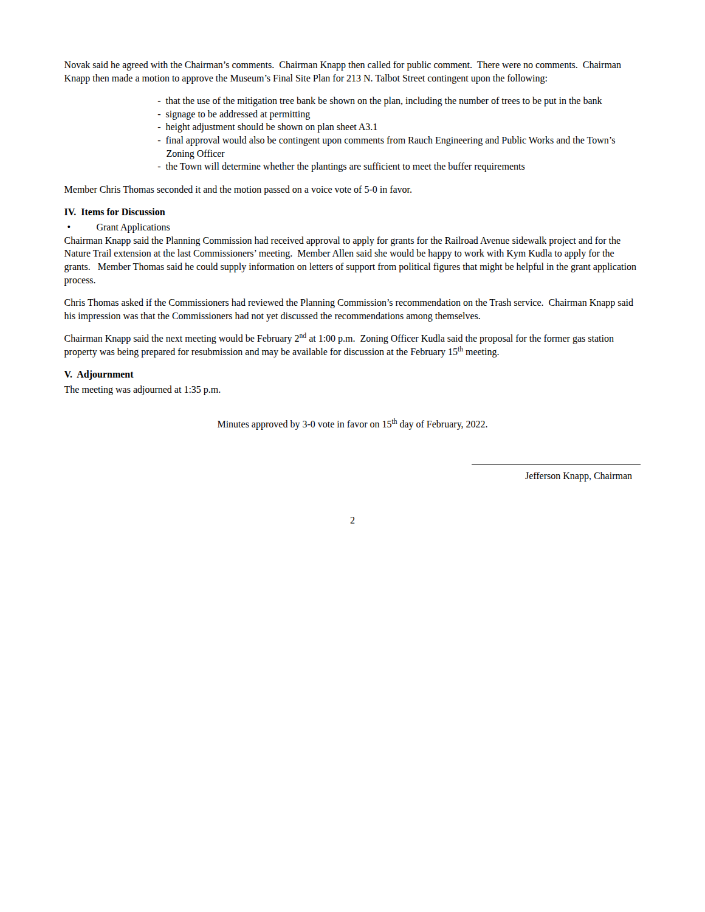Novak said he agreed with the Chairman’s comments. Chairman Knapp then called for public comment. There were no comments. Chairman Knapp then made a motion to approve the Museum’s Final Site Plan for 213 N. Talbot Street contingent upon the following:
- that the use of the mitigation tree bank be shown on the plan, including the number of trees to be put in the bank
- signage to be addressed at permitting
- height adjustment should be shown on plan sheet A3.1
- final approval would also be contingent upon comments from Rauch Engineering and Public Works and the Town’s Zoning Officer
- the Town will determine whether the plantings are sufficient to meet the buffer requirements
Member Chris Thomas seconded it and the motion passed on a voice vote of 5-0 in favor.
IV. Items for Discussion
•Grant Applications
Chairman Knapp said the Planning Commission had received approval to apply for grants for the Railroad Avenue sidewalk project and for the Nature Trail extension at the last Commissioners’ meeting. Member Allen said she would be happy to work with Kym Kudla to apply for the grants. Member Thomas said he could supply information on letters of support from political figures that might be helpful in the grant application process.
Chris Thomas asked if the Commissioners had reviewed the Planning Commission’s recommendation on the Trash service. Chairman Knapp said his impression was that the Commissioners had not yet discussed the recommendations among themselves.
Chairman Knapp said the next meeting would be February 2nd at 1:00 p.m. Zoning Officer Kudla said the proposal for the former gas station property was being prepared for resubmission and may be available for discussion at the February 15th meeting.
V. Adjournment
The meeting was adjourned at 1:35 p.m.
Minutes approved by 3-0 vote in favor on 15th day of February, 2022.
Jefferson Knapp, Chairman
2